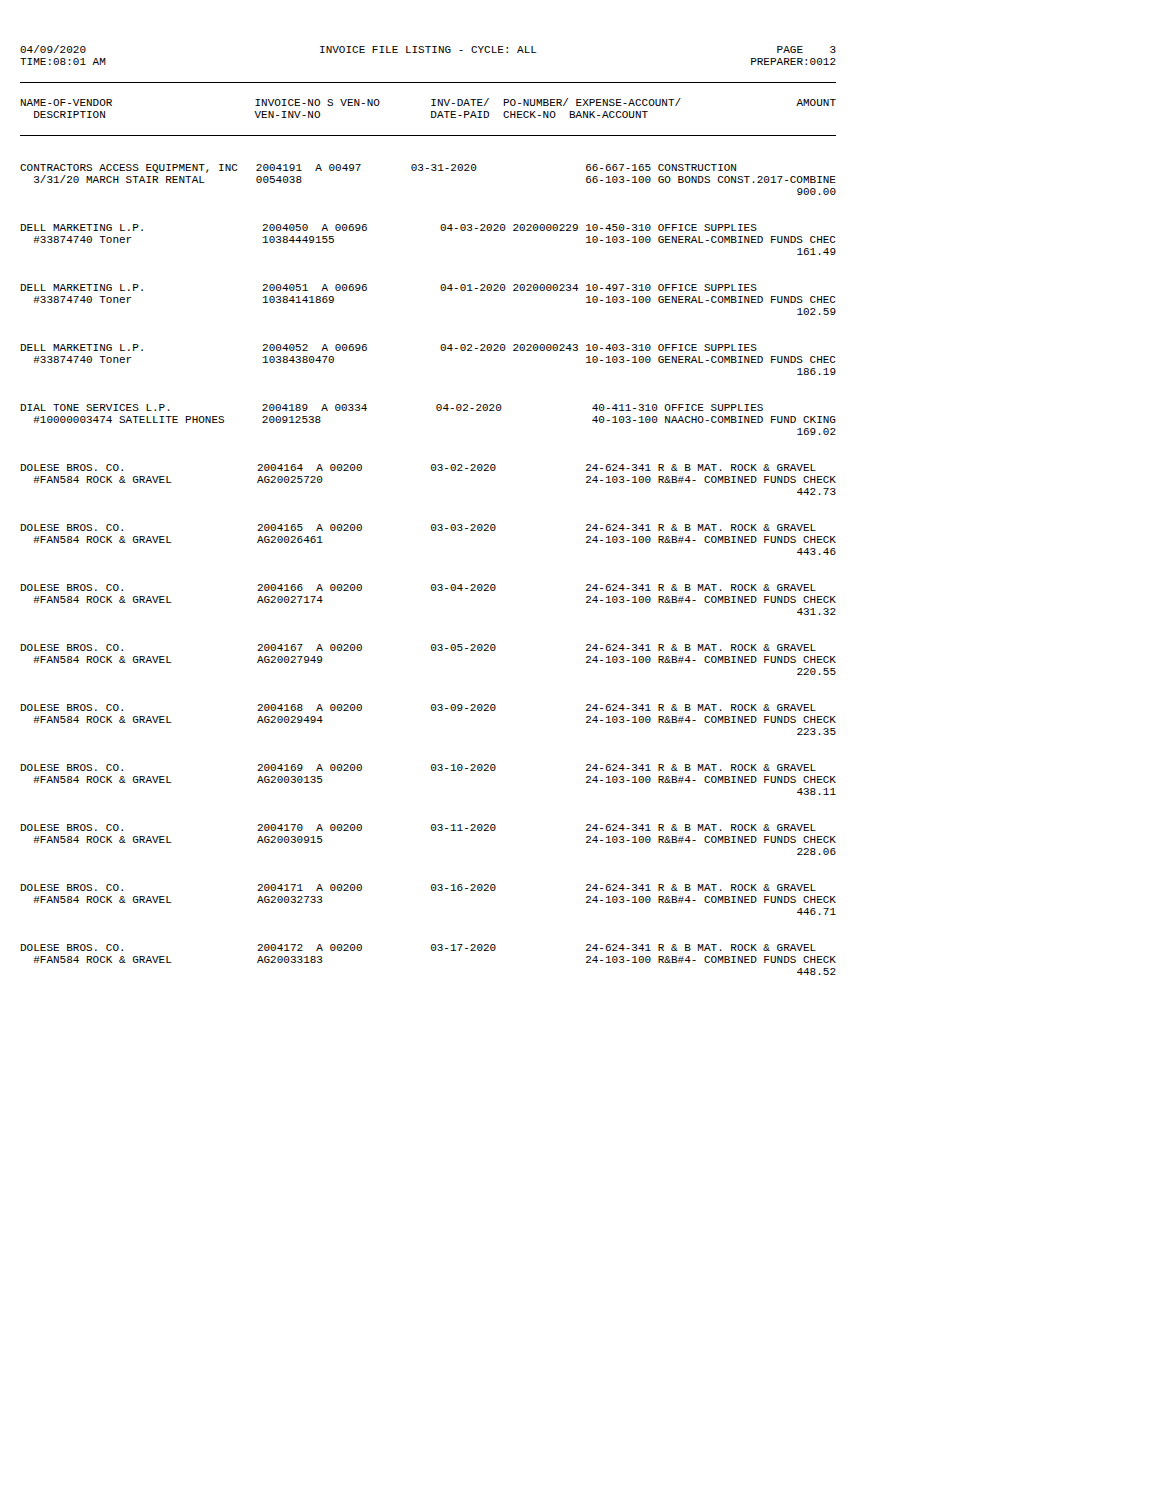| 04/09/2020 | INVOICE FILE LISTING - CYCLE: ALL | PAGE 3 |
| TIME:08:01 AM | | PREPARER:0012 |
| NAME-OF-VENDOR | INVOICE-NO S VEN-NO | INV-DATE/ PO-NUMBER/ EXPENSE-ACCOUNT/ | AMOUNT |
| DESCRIPTION | VEN-INV-NO | DATE-PAID CHECK-NO BANK-ACCOUNT | |
| CONTRACTORS ACCESS EQUIPMENT, INC | 2004191 A 00497 | 03-31-2020 | 66-667-165 CONSTRUCTION |
| 3/31/20 MARCH STAIR RENTAL | 0054038 | | 66-103-100 GO BONDS CONST.2017-COMBINE |
| 900.00 |
| DELL MARKETING L.P. | 2004050 A 00696 | 04-03-2020 2020000229 10-450-310 OFFICE SUPPLIES |
| #33874740 Toner | 10384449155 | 10-103-100 GENERAL-COMBINED FUNDS CHEC |
| 161.49 |
| DELL MARKETING L.P. | 2004051 A 00696 | 04-01-2020 2020000234 10-497-310 OFFICE SUPPLIES |
| #33874740 Toner | 10384141869 | 10-103-100 GENERAL-COMBINED FUNDS CHEC |
| 102.59 |
| DELL MARKETING L.P. | 2004052 A 00696 | 04-02-2020 2020000243 10-403-310 OFFICE SUPPLIES |
| #33874740 Toner | 10384380470 | 10-103-100 GENERAL-COMBINED FUNDS CHEC |
| 186.19 |
| DIAL TONE SERVICES L.P. | 2004189 A 00334 | 04-02-2020 | 40-411-310 OFFICE SUPPLIES |
| #10000003474 SATELLITE PHONES | 200912538 | | 40-103-100 NAACHO-COMBINED FUND CKING |
| 169.02 |
| DOLESE BROS. CO. | 2004164 A 00200 | 03-02-2020 | 24-624-341 R & B MAT. ROCK & GRAVEL |
| #FAN584 ROCK & GRAVEL | AG20025720 | | 24-103-100 R&B#4- COMBINED FUNDS CHECK |
| 442.73 |
| DOLESE BROS. CO. | 2004165 A 00200 | 03-03-2020 | 24-624-341 R & B MAT. ROCK & GRAVEL |
| #FAN584 ROCK & GRAVEL | AG20026461 | | 24-103-100 R&B#4- COMBINED FUNDS CHECK |
| 443.46 |
| DOLESE BROS. CO. | 2004166 A 00200 | 03-04-2020 | 24-624-341 R & B MAT. ROCK & GRAVEL |
| #FAN584 ROCK & GRAVEL | AG20027174 | | 24-103-100 R&B#4- COMBINED FUNDS CHECK |
| 431.32 |
| DOLESE BROS. CO. | 2004167 A 00200 | 03-05-2020 | 24-624-341 R & B MAT. ROCK & GRAVEL |
| #FAN584 ROCK & GRAVEL | AG20027949 | | 24-103-100 R&B#4- COMBINED FUNDS CHECK |
| 220.55 |
| DOLESE BROS. CO. | 2004168 A 00200 | 03-09-2020 | 24-624-341 R & B MAT. ROCK & GRAVEL |
| #FAN584 ROCK & GRAVEL | AG20029494 | | 24-103-100 R&B#4- COMBINED FUNDS CHECK |
| 223.35 |
| DOLESE BROS. CO. | 2004169 A 00200 | 03-10-2020 | 24-624-341 R & B MAT. ROCK & GRAVEL |
| #FAN584 ROCK & GRAVEL | AG20030135 | | 24-103-100 R&B#4- COMBINED FUNDS CHECK |
| 438.11 |
| DOLESE BROS. CO. | 2004170 A 00200 | 03-11-2020 | 24-624-341 R & B MAT. ROCK & GRAVEL |
| #FAN584 ROCK & GRAVEL | AG20030915 | | 24-103-100 R&B#4- COMBINED FUNDS CHECK |
| 228.06 |
| DOLESE BROS. CO. | 2004171 A 00200 | 03-16-2020 | 24-624-341 R & B MAT. ROCK & GRAVEL |
| #FAN584 ROCK & GRAVEL | AG20032733 | | 24-103-100 R&B#4- COMBINED FUNDS CHECK |
| 446.71 |
| DOLESE BROS. CO. | 2004172 A 00200 | 03-17-2020 | 24-624-341 R & B MAT. ROCK & GRAVEL |
| #FAN584 ROCK & GRAVEL | AG20033183 | | 24-103-100 R&B#4- COMBINED FUNDS CHECK |
| 448.52 |